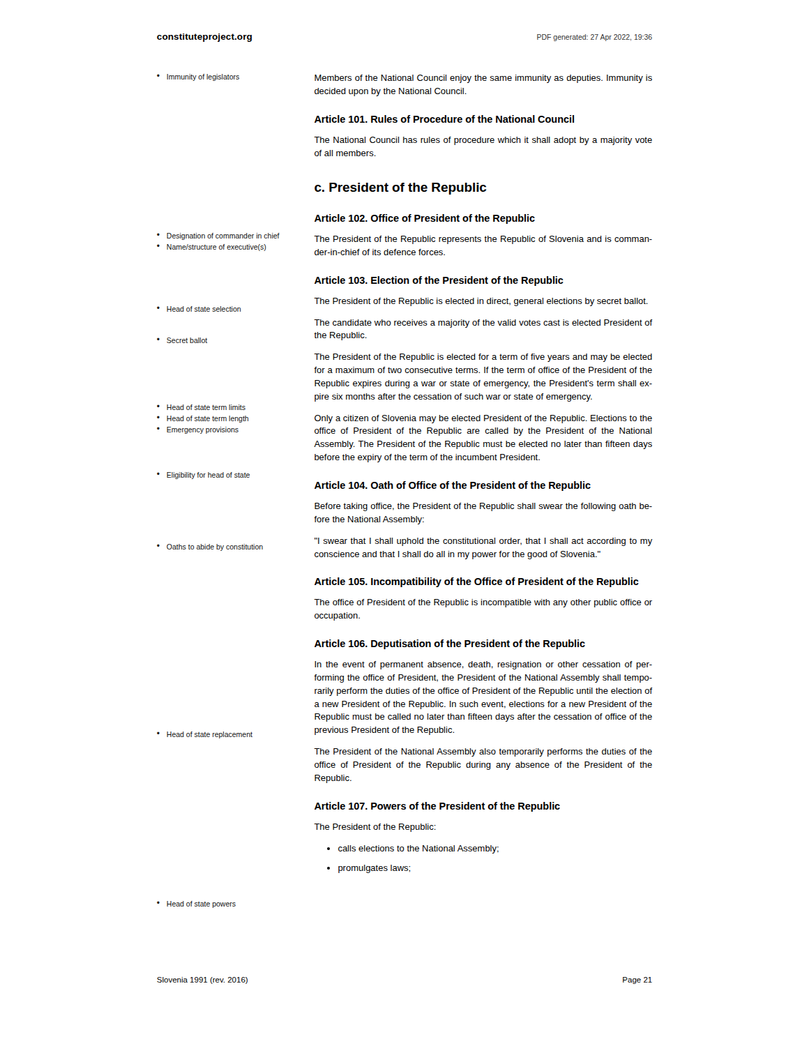constituteproject.org
PDF generated: 27 Apr 2022, 19:36
Immunity of legislators
Designation of commander in chief
Name/structure of executive(s)
Head of state selection
Secret ballot
Head of state term limits
Head of state term length
Emergency provisions
Eligibility for head of state
Oaths to abide by constitution
Head of state replacement
Head of state powers
Members of the National Council enjoy the same immunity as deputies. Immunity is decided upon by the National Council.
Article 101. Rules of Procedure of the National Council
The National Council has rules of procedure which it shall adopt by a majority vote of all members.
c. President of the Republic
Article 102. Office of President of the Republic
The President of the Republic represents the Republic of Slovenia and is commander-in-chief of its defence forces.
Article 103. Election of the President of the Republic
The President of the Republic is elected in direct, general elections by secret ballot.
The candidate who receives a majority of the valid votes cast is elected President of the Republic.
The President of the Republic is elected for a term of five years and may be elected for a maximum of two consecutive terms. If the term of office of the President of the Republic expires during a war or state of emergency, the President's term shall expire six months after the cessation of such war or state of emergency.
Only a citizen of Slovenia may be elected President of the Republic. Elections to the office of President of the Republic are called by the President of the National Assembly. The President of the Republic must be elected no later than fifteen days before the expiry of the term of the incumbent President.
Article 104. Oath of Office of the President of the Republic
Before taking office, the President of the Republic shall swear the following oath before the National Assembly:
"I swear that I shall uphold the constitutional order, that I shall act according to my conscience and that I shall do all in my power for the good of Slovenia."
Article 105. Incompatibility of the Office of President of the Republic
The office of President of the Republic is incompatible with any other public office or occupation.
Article 106. Deputisation of the President of the Republic
In the event of permanent absence, death, resignation or other cessation of performing the office of President, the President of the National Assembly shall temporarily perform the duties of the office of President of the Republic until the election of a new President of the Republic. In such event, elections for a new President of the Republic must be called no later than fifteen days after the cessation of office of the previous President of the Republic.
The President of the National Assembly also temporarily performs the duties of the office of President of the Republic during any absence of the President of the Republic.
Article 107. Powers of the President of the Republic
The President of the Republic:
calls elections to the National Assembly;
promulgates laws;
Slovenia 1991 (rev. 2016)
Page 21